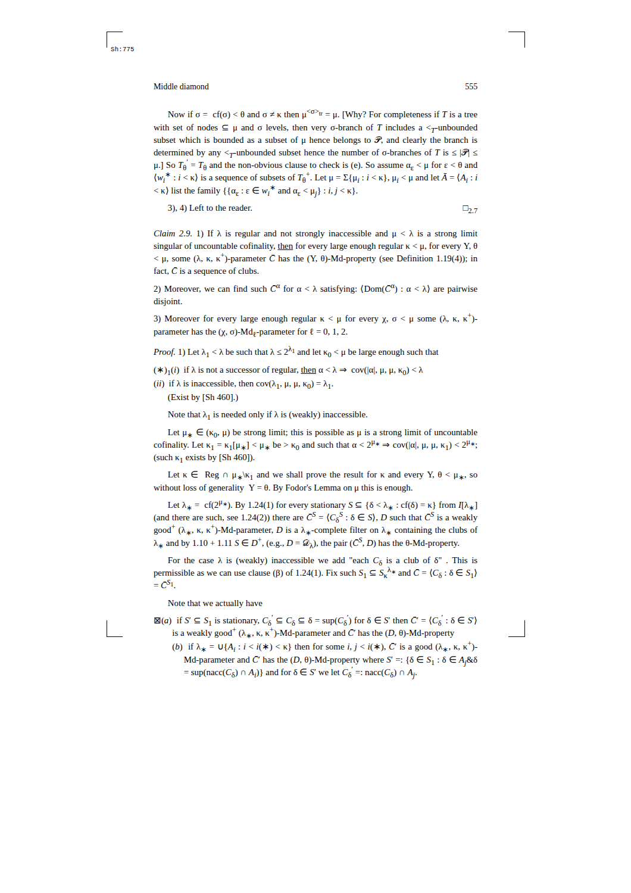Sh:775
Middle diamond 555
Now if σ = cf(σ) < θ and σ ≠ κ then μ<σ>tr = μ. [Why? For completeness if T is a tree with set of nodes ⊆ μ and σ levels, then very σ-branch of T includes a <T-unbounded subset which is bounded as a subset of μ hence belongs to 𝒫, and clearly the branch is determined by any <T-unbounded subset hence the number of σ-branches of T is ≤ |𝒫| ≤ μ.] So Tθ′ = Tθ and the non-obvious clause to check is (e). So assume αε < μ for ε < θ and ⟨wi∗ : i < κ⟩ is a sequence of subsets of Tθ+. Let μ = Σ{μi : i < κ}, μi < μ and let Ā = ⟨Ai : i < κ⟩ list the family {{αε : ε ∈ wi∗ and αε < μj} : i, j < κ}.
3), 4) Left to the reader. □2.7
Claim 2.9. 1) If λ is regular and not strongly inaccessible and μ < λ is a strong limit singular of uncountable cofinality, then for every large enough regular κ < μ, for every Υ, θ < μ, some (λ, κ, κ+)-parameter C̄ has the (Υ, θ)-Md-property (see Definition 1.19(4)); in fact, C̄ is a sequence of clubs.
2) Moreover, we can find such C̄α for α < λ satisfying: ⟨Dom(C̄α) : α < λ⟩ are pairwise disjoint.
3) Moreover for every large enough regular κ < μ for every χ, σ < μ some (λ, κ, κ+)-parameter has the (χ, σ)-Mdℓ-parameter for ℓ = 0, 1, 2.
Proof. 1) Let λ1 < λ be such that λ ≤ 2λ1 and let κ0 < μ be large enough such that
(∗)1(i) if λ is not a successor of regular, then α < λ ⇒ cov(|α|, μ, μ, κ0) < λ
(ii) if λ is inaccessible, then cov(λ1, μ, μ, κ0) = λ1.
(Exist by [Sh 460].)
Note that λ1 is needed only if λ is (weakly) inaccessible.
Let μ∗ ∈ (κ0, μ) be strong limit; this is possible as μ is a strong limit of uncountable cofinality. Let κ1 = κ1[μ∗] < μ∗ be > κ0 and such that α < 2μ∗ ⇒ cov(|α|, μ, μ, κ1) < 2μ∗; (such κ1 exists by [Sh 460]).
Let κ ∈ Reg ∩ μ∗\κ1 and we shall prove the result for κ and every Υ, θ < μ∗, so without loss of generality Υ = θ. By Fodor's Lemma on μ this is enough.
Let λ∗ = cf(2μ∗). By 1.24(1) for every stationary S ⊆ {δ < λ∗ : cf(δ) = κ} from I[λ∗] (and there are such, see 1.24(2)) there are C̄S = ⟨CδS : δ ∈ S⟩, D such that C̄S is a weakly good+ (λ∗, κ, κ+)-Md-parameter, D is a λ∗-complete filter on λ∗ containing the clubs of λ∗ and by 1.10 + 1.11 S ∈ D+, (e.g., D = 𝒟λ), the pair (C̄S, D) has the θ-Md-property.
For the case λ is (weakly) inaccessible we add "each Cδ is a club of δ" . This is permissible as we can use clause (β) of 1.24(1). Fix such S1 ⊆ Sκλ∗ and C̄ = ⟨Cδ : δ ∈ S1⟩ = C̄S1.
Note that we actually have
⊠(a) if S′ ⊆ S1 is stationary, Cδ′ ⊆ Cδ ⊆ δ = sup(Cδ′) for δ ∈ S′ then C̄′ = ⟨Cδ′ : δ ∈ S′⟩ is a weakly good+ (λ∗, κ, κ+)-Md-parameter and C̄′ has the (D, θ)-Md-property
(b) if λ∗ = ∪{Ai : i < i(∗) < κ} then for some i, j < i(∗), C̄′ is a good (λ∗, κ, κ+)-Md-parameter and C̄′ has the (D, θ)-Md-property where S′ =: {δ ∈ S1 : δ ∈ Aj&δ = sup(nacc(Cδ) ∩ Ai)} and for δ ∈ S′ we let Cδ′ =: nacc(Cδ) ∩ Aj.